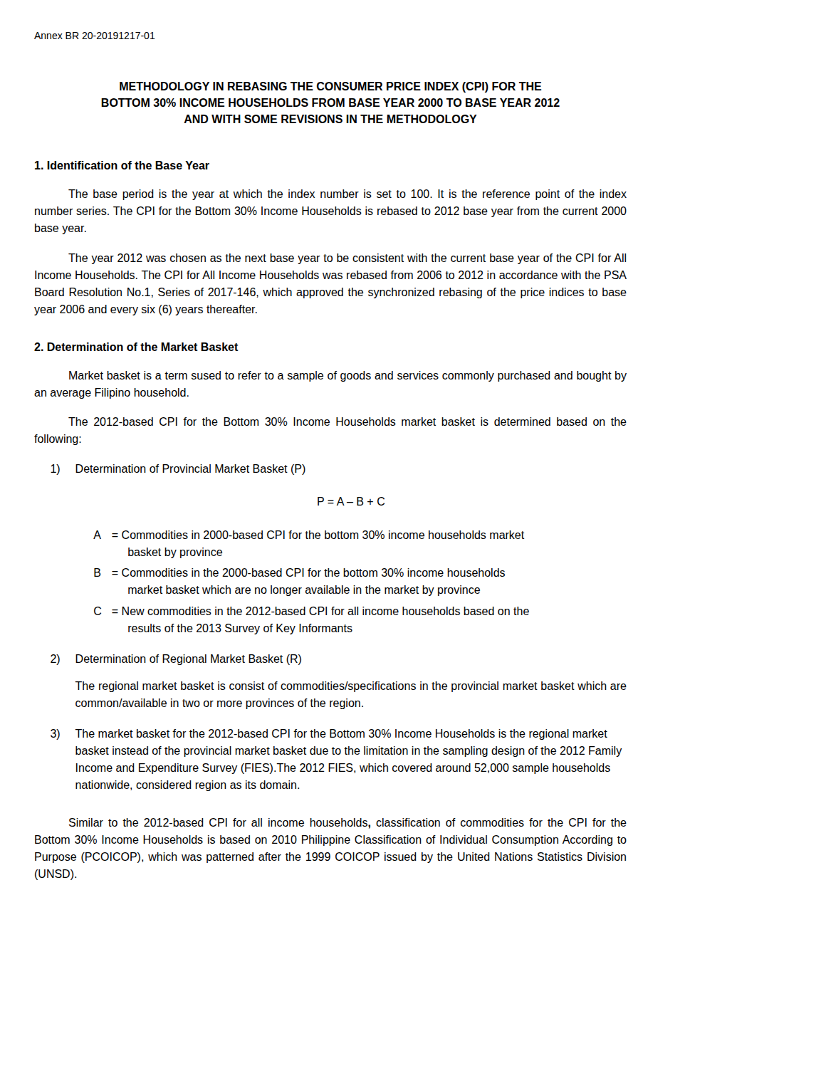Annex BR 20-20191217-01
Methodology in Rebasing the Consumer Price Index (CPI) for the
Bottom 30% Income Households from Base Year 2000 to Base Year 2012
and with Some Revisions in the Methodology
1. Identification of the Base Year
The base period is the year at which the index number is set to 100. It is the reference point of the index number series. The CPI for the Bottom 30% Income Households is rebased to 2012 base year from the current 2000 base year.
The year 2012 was chosen as the next base year to be consistent with the current base year of the CPI for All Income Households. The CPI for All Income Households was rebased from 2006 to 2012 in accordance with the PSA Board Resolution No.1, Series of 2017-146, which approved the synchronized rebasing of the price indices to base year 2006 and every six (6) years thereafter.
2. Determination of the Market Basket
Market basket is a term sused to refer to a sample of goods and services commonly purchased and bought by an average Filipino household.
The 2012-based CPI for the Bottom 30% Income Households market basket is determined based on the following:
1) Determination of Provincial Market Basket (P)
P = A – B + C
A
= Commodities in 2000-based CPI for the bottom 30% income households market basket by province
B
= Commodities in the 2000-based CPI for the bottom 30% income households market basket which are no longer available in the market by province
C
= New commodities in the 2012-based CPI for all income households based on the results of the 2013 Survey of Key Informants
2) Determination of Regional Market Basket (R)
The regional market basket is consist of commodities/specifications in the provincial market basket which are common/available in two or more provinces of the region.
3) The market basket for the 2012-based CPI for the Bottom 30% Income Households is the regional market basket instead of the provincial market basket due to the limitation in the sampling design of the 2012 Family Income and Expenditure Survey (FIES).The 2012 FIES, which covered around 52,000 sample households nationwide, considered region as its domain.
Similar to the 2012-based CPI for all income households, classification of commodities for the CPI for the Bottom 30% Income Households is based on 2010 Philippine Classification of Individual Consumption According to Purpose (PCOICOP), which was patterned after the 1999 COICOP issued by the United Nations Statistics Division (UNSD).